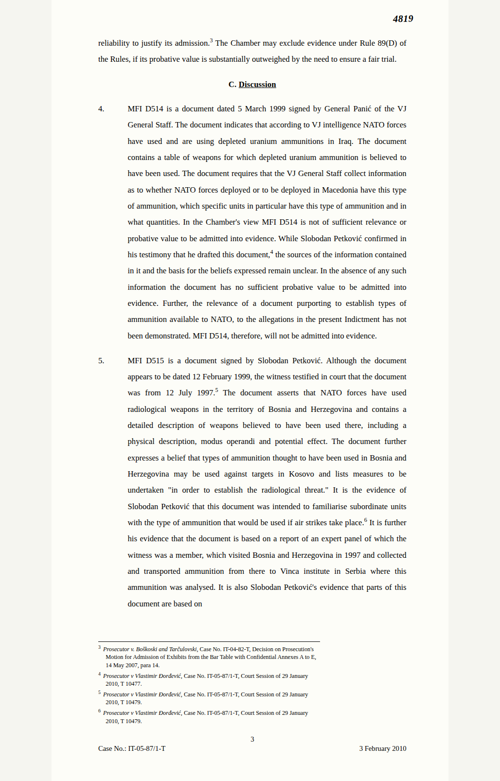4819
reliability to justify its admission.3 The Chamber may exclude evidence under Rule 89(D) of the Rules, if its probative value is substantially outweighed by the need to ensure a fair trial.
C. Discussion
4.
MFI D514 is a document dated 5 March 1999 signed by General Panić of the VJ General Staff. The document indicates that according to VJ intelligence NATO forces have used and are using depleted uranium ammunitions in Iraq. The document contains a table of weapons for which depleted uranium ammunition is believed to have been used. The document requires that the VJ General Staff collect information as to whether NATO forces deployed or to be deployed in Macedonia have this type of ammunition, which specific units in particular have this type of ammunition and in what quantities. In the Chamber's view MFI D514 is not of sufficient relevance or probative value to be admitted into evidence. While Slobodan Petković confirmed in his testimony that he drafted this document,4 the sources of the information contained in it and the basis for the beliefs expressed remain unclear. In the absence of any such information the document has no sufficient probative value to be admitted into evidence. Further, the relevance of a document purporting to establish types of ammunition available to NATO, to the allegations in the present Indictment has not been demonstrated. MFI D514, therefore, will not be admitted into evidence.
5.
MFI D515 is a document signed by Slobodan Petković. Although the document appears to be dated 12 February 1999, the witness testified in court that the document was from 12 July 1997.5 The document asserts that NATO forces have used radiological weapons in the territory of Bosnia and Herzegovina and contains a detailed description of weapons believed to have been used there, including a physical description, modus operandi and potential effect. The document further expresses a belief that types of ammunition thought to have been used in Bosnia and Herzegovina may be used against targets in Kosovo and lists measures to be undertaken "in order to establish the radiological threat." It is the evidence of Slobodan Petković that this document was intended to familiarise subordinate units with the type of ammunition that would be used if air strikes take place.6 It is further his evidence that the document is based on a report of an expert panel of which the witness was a member, which visited Bosnia and Herzegovina in 1997 and collected and transported ammunition from there to Vinca institute in Serbia where this ammunition was analysed. It is also Slobodan Petković's evidence that parts of this document are based on
3 Prosecutor v. Boškoski and Tarčulovski, Case No. IT-04-82-T, Decision on Prosecution's Motion for Admission of Exhibits from the Bar Table with Confidential Annexes A to E, 14 May 2007, para 14.
4 Prosecutor v Vlastimir Đorđević, Case No. IT-05-87/1-T, Court Session of 29 January 2010, T 10477.
5 Prosecutor v Vlastimir Đorđević, Case No. IT-05-87/1-T, Court Session of 29 January 2010, T 10479.
6 Prosecutor v Vlastimir Đorđević, Case No. IT-05-87/1-T, Court Session of 29 January 2010, T 10479.
3
Case No.: IT-05-87/1-T 3 February 2010